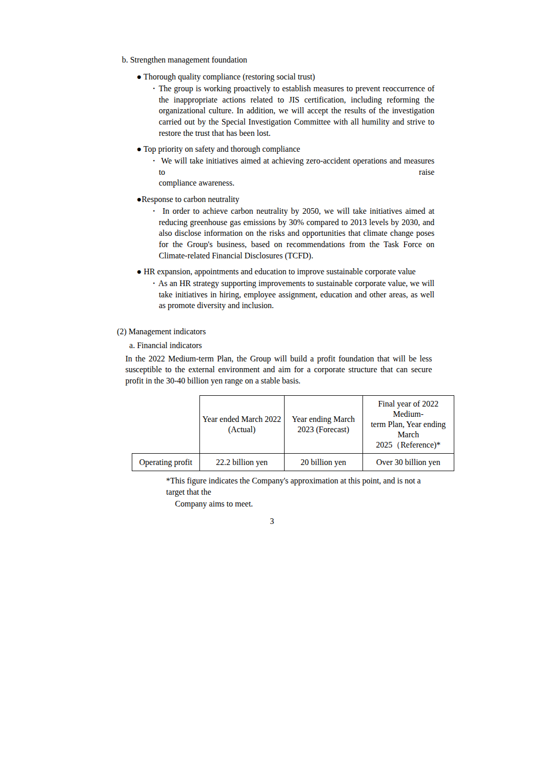b. Strengthen management foundation
● Thorough quality compliance (restoring social trust)
・The group is working proactively to establish measures to prevent reoccurrence of the inappropriate actions related to JIS certification, including reforming the organizational culture. In addition, we will accept the results of the investigation carried out by the Special Investigation Committee with all humility and strive to restore the trust that has been lost.
● Top priority on safety and thorough compliance
・ We will take initiatives aimed at achieving zero-accident operations and measures to raise compliance awareness.
●Response to carbon neutrality
・ In order to achieve carbon neutrality by 2050, we will take initiatives aimed at reducing greenhouse gas emissions by 30% compared to 2013 levels by 2030, and also disclose information on the risks and opportunities that climate change poses for the Group's business, based on recommendations from the Task Force on Climate-related Financial Disclosures (TCFD).
● HR expansion, appointments and education to improve sustainable corporate value
・As an HR strategy supporting improvements to sustainable corporate value, we will take initiatives in hiring, employee assignment, education and other areas, as well as promote diversity and inclusion.
(2) Management indicators
a. Financial indicators
In the 2022 Medium-term Plan, the Group will build a profit foundation that will be less susceptible to the external environment and aim for a corporate structure that can secure profit in the 30-40 billion yen range on a stable basis.
| | Year ended March 2022 (Actual) | Year ending March 2023 (Forecast) | Final year of 2022 Medium- term Plan, Year ending March 2025（Reference)* |
| Operating profit | 22.2 billion yen | 20 billion yen | Over 30 billion yen |
*This figure indicates the Company's approximation at this point, and is not a target that the
Company aims to meet.
3